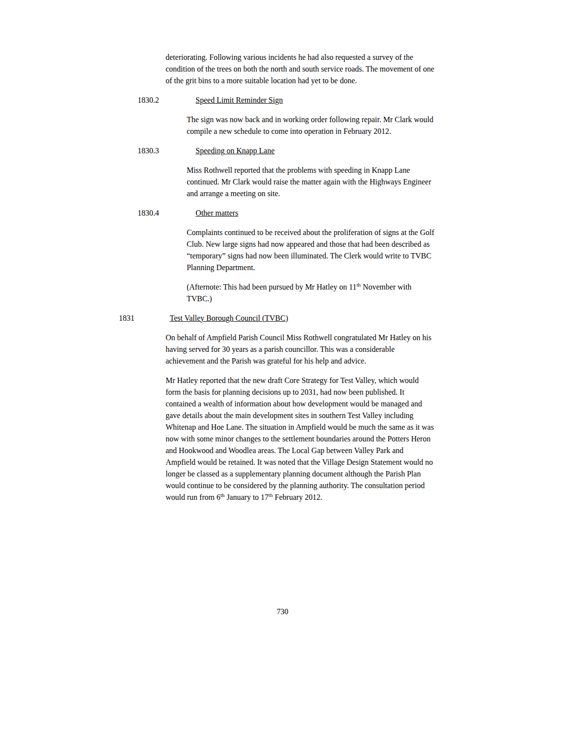deteriorating. Following various incidents he had also requested a survey of the condition of the trees on both the north and south service roads. The movement of one of the grit bins to a more suitable location had yet to be done.
1830.2 Speed Limit Reminder Sign
The sign was now back and in working order following repair. Mr Clark would compile a new schedule to come into operation in February 2012.
1830.3 Speeding on Knapp Lane
Miss Rothwell reported that the problems with speeding in Knapp Lane continued. Mr Clark would raise the matter again with the Highways Engineer and arrange a meeting on site.
1830.4 Other matters
Complaints continued to be received about the proliferation of signs at the Golf Club. New large signs had now appeared and those that had been described as “temporary” signs had now been illuminated. The Clerk would write to TVBC Planning Department.
(Afternote: This had been pursued by Mr Hatley on 11th November with TVBC.)
1831 Test Valley Borough Council (TVBC)
On behalf of Ampfield Parish Council Miss Rothwell congratulated Mr Hatley on his having served for 30 years as a parish councillor. This was a considerable achievement and the Parish was grateful for his help and advice.
Mr Hatley reported that the new draft Core Strategy for Test Valley, which would form the basis for planning decisions up to 2031, had now been published. It contained a wealth of information about how development would be managed and gave details about the main development sites in southern Test Valley including Whitenap and Hoe Lane. The situation in Ampfield would be much the same as it was now with some minor changes to the settlement boundaries around the Potters Heron and Hookwood and Woodlea areas. The Local Gap between Valley Park and Ampfield would be retained. It was noted that the Village Design Statement would no longer be classed as a supplementary planning document although the Parish Plan would continue to be considered by the planning authority. The consultation period would run from 6th January to 17th February 2012.
730